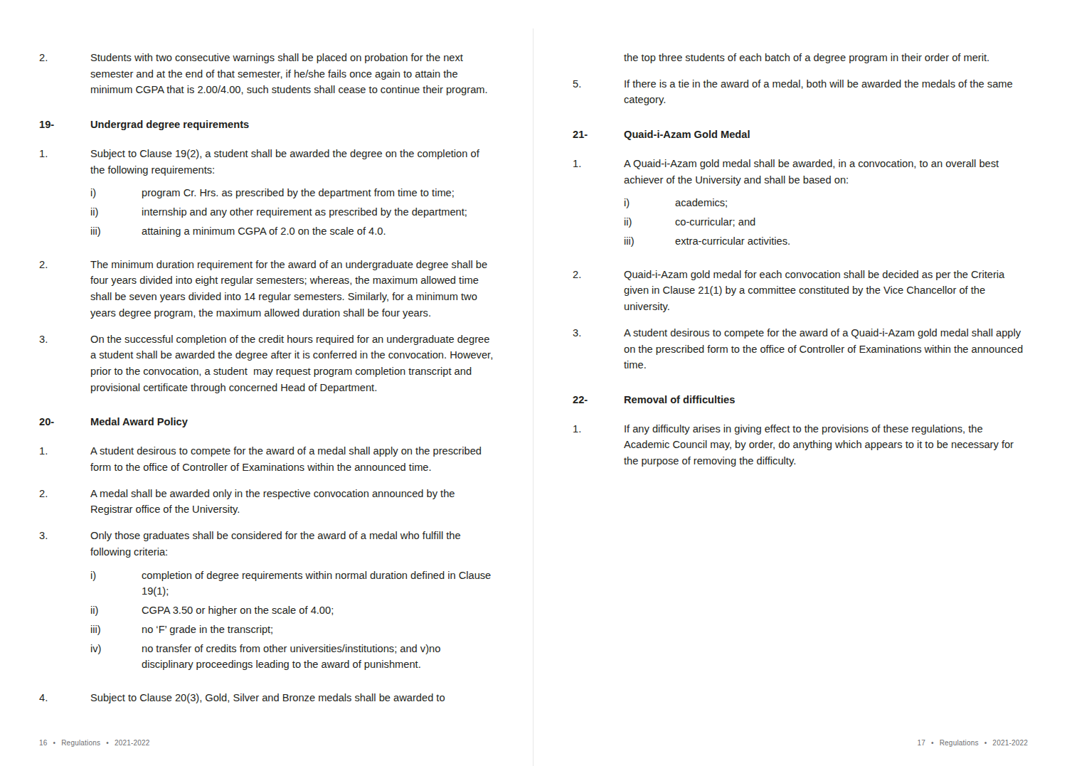2.
Students with two consecutive warnings shall be placed on probation for the next semester and at the end of that semester, if he/she fails once again to attain the minimum CGPA that is 2.00/4.00, such students shall cease to continue their program.
19-
Undergrad degree requirements
1.
Subject to Clause 19(2), a student shall be awarded the degree on the completion of the following requirements:
i) program Cr. Hrs. as prescribed by the department from time to time;
ii) internship and any other requirement as prescribed by the department;
iii) attaining a minimum CGPA of 2.0 on the scale of 4.0.
2.
The minimum duration requirement for the award of an undergraduate degree shall be four years divided into eight regular semesters; whereas, the maximum allowed time shall be seven years divided into 14 regular semesters. Similarly, for a minimum two years degree program, the maximum allowed duration shall be four years.
3.
On the successful completion of the credit hours required for an undergraduate degree a student shall be awarded the degree after it is conferred in the convocation. However, prior to the convocation, a student may request program completion transcript and provisional certificate through concerned Head of Department.
20-
Medal Award Policy
1.
A student desirous to compete for the award of a medal shall apply on the prescribed form to the office of Controller of Examinations within the announced time.
2.
A medal shall be awarded only in the respective convocation announced by the Registrar office of the University.
3.
Only those graduates shall be considered for the award of a medal who fulfill the following criteria:
i) completion of degree requirements within normal duration defined in Clause 19(1);
ii) CGPA 3.50 or higher on the scale of 4.00;
iii) no ‘F’ grade in the transcript;
iv) no transfer of credits from other universities/institutions; and v)no disciplinary proceedings leading to the award of punishment.
4.
Subject to Clause 20(3), Gold, Silver and Bronze medals shall be awarded to
16 • Regulations • 2021-2022
the top three students of each batch of a degree program in their order of merit.
5.
If there is a tie in the award of a medal, both will be awarded the medals of the same category.
21-
Quaid-i-Azam Gold Medal
1.
A Quaid-i-Azam gold medal shall be awarded, in a convocation, to an overall best achiever of the University and shall be based on:
i) academics;
ii) co-curricular; and
iii) extra-curricular activities.
2.
Quaid-i-Azam gold medal for each convocation shall be decided as per the Criteria given in Clause 21(1) by a committee constituted by the Vice Chancellor of the university.
3.
A student desirous to compete for the award of a Quaid-i-Azam gold medal shall apply on the prescribed form to the office of Controller of Examinations within the announced time.
22-
Removal of difficulties
1.
If any difficulty arises in giving effect to the provisions of these regulations, the Academic Council may, by order, do anything which appears to it to be necessary for the purpose of removing the difficulty.
17 • Regulations • 2021-2022